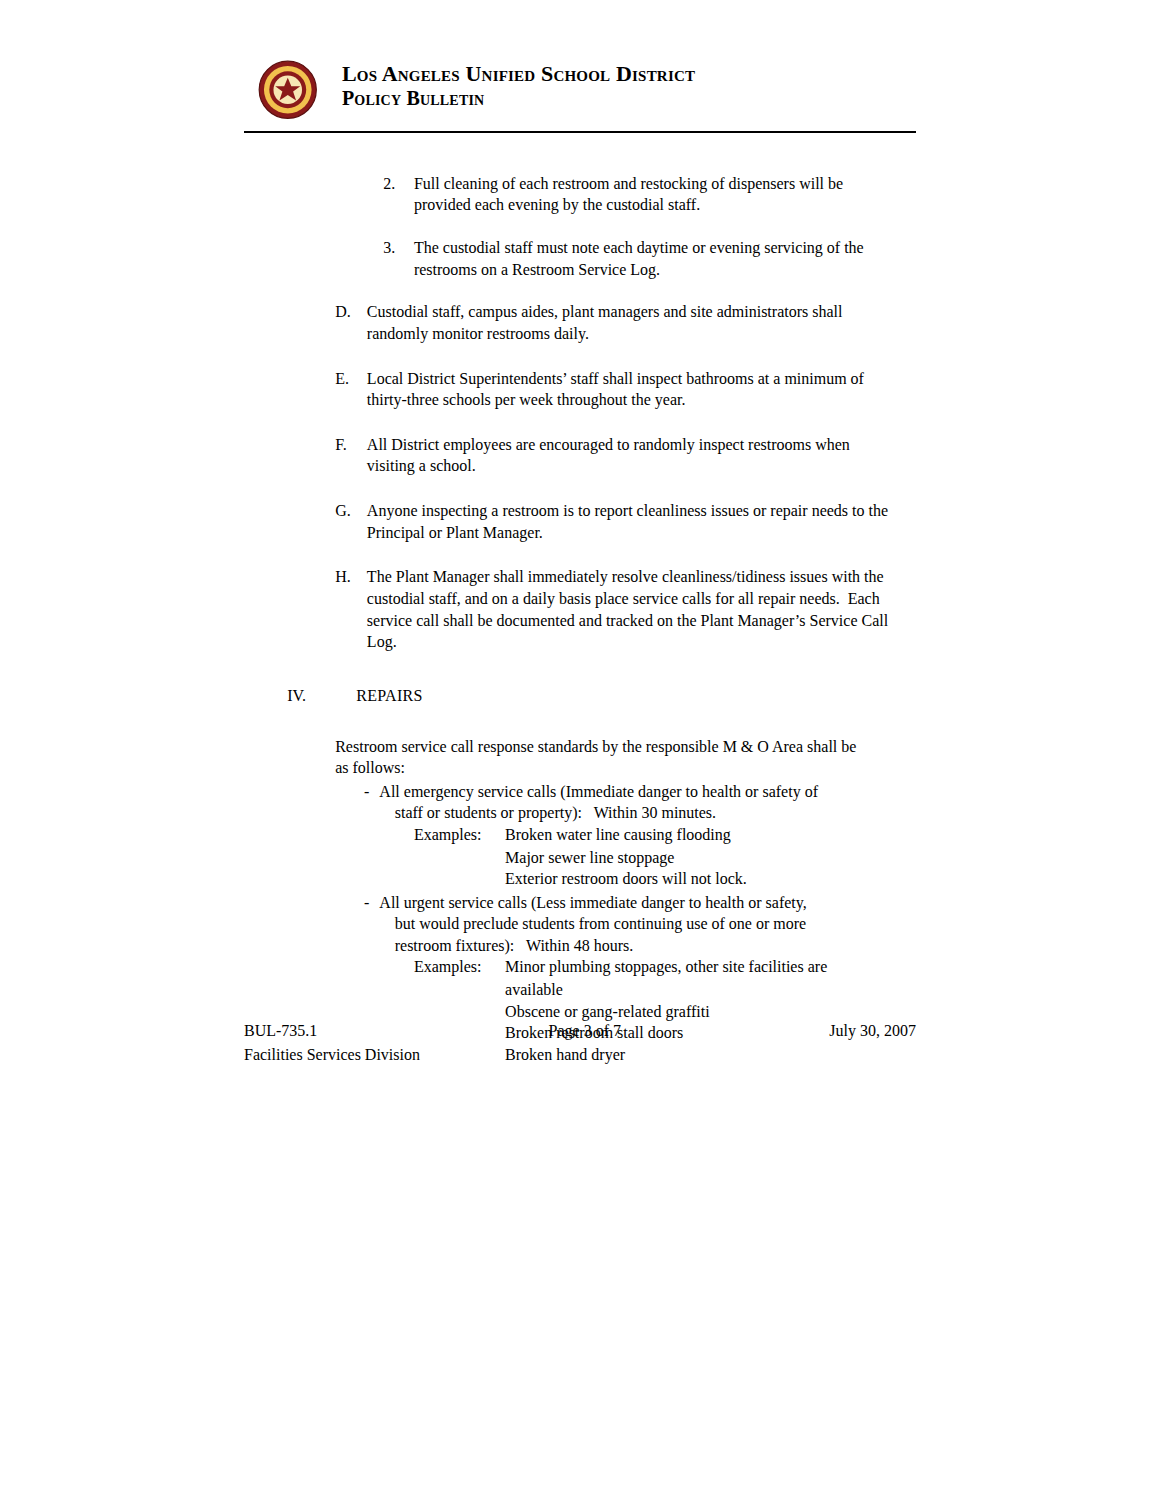Los Angeles Unified School District
Policy Bulletin
2. Full cleaning of each restroom and restocking of dispensers will be provided each evening by the custodial staff.
3. The custodial staff must note each daytime or evening servicing of the restrooms on a Restroom Service Log.
D. Custodial staff, campus aides, plant managers and site administrators shall randomly monitor restrooms daily.
E. Local District Superintendents’ staff shall inspect bathrooms at a minimum of thirty-three schools per week throughout the year.
F. All District employees are encouraged to randomly inspect restrooms when visiting a school.
G. Anyone inspecting a restroom is to report cleanliness issues or repair needs to the Principal or Plant Manager.
H. The Plant Manager shall immediately resolve cleanliness/tidiness issues with the custodial staff, and on a daily basis place service calls for all repair needs. Each service call shall be documented and tracked on the Plant Manager’s Service Call Log.
IV. REPAIRS
Restroom service call response standards by the responsible M & O Area shall be as follows:
- All emergency service calls (Immediate danger to health or safety of
staff or students or property): Within 30 minutes.
Examples:
Broken water line causing flooding
Major sewer line stoppage
Exterior restroom doors will not lock.
- All urgent service calls (Less immediate danger to health or safety,
but would preclude students from continuing use of one or more
restroom fixtures): Within 48 hours.
Examples:
Minor plumbing stoppages, other site facilities are
available
Obscene or gang-related graffiti
Broken restroom stall doors
Broken hand dryer
BUL-735.1
Page 3 of 7
July 30, 2007
Facilities Services Division